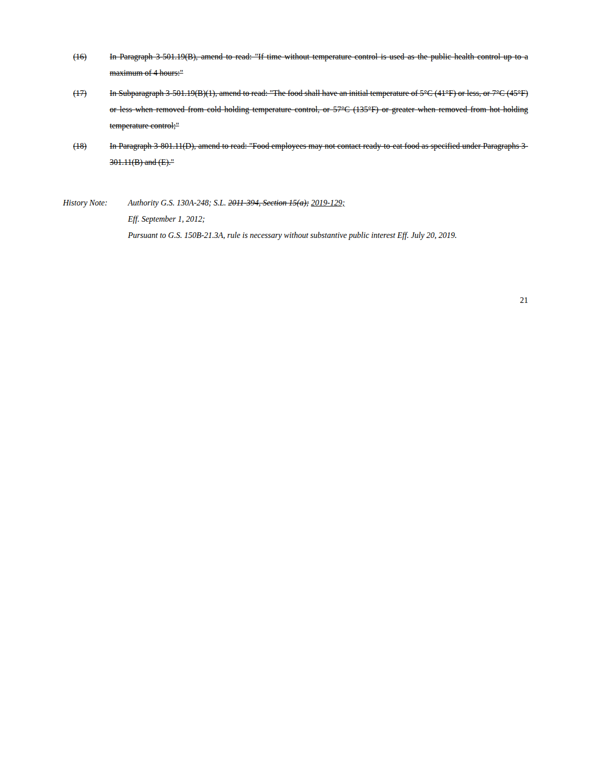(16)
In Paragraph 3-501.19(B), amend to read: "If time without temperature control is used as the public health control up to a maximum of 4 hours:"
(17)
In Subparagraph 3-501.19(B)(1), amend to read: "The food shall have an initial temperature of 5°C (41°F) or less, or 7°C (45°F) or less when removed from cold holding temperature control, or 57°C (135°F) or greater when removed from hot holding temperature control;"
(18)
In Paragraph 3-801.11(D), amend to read: "Food employees may not contact ready-to-eat food as specified under Paragraphs 3-301.11(B) and (E)."
History Note:
Authority G.S. 130A-248; S.L. 2011-394, Section 15(a); 2019-129;
Eff. September 1, 2012;
Pursuant to G.S. 150B-21.3A, rule is necessary without substantive public interest Eff. July 20, 2019.
21